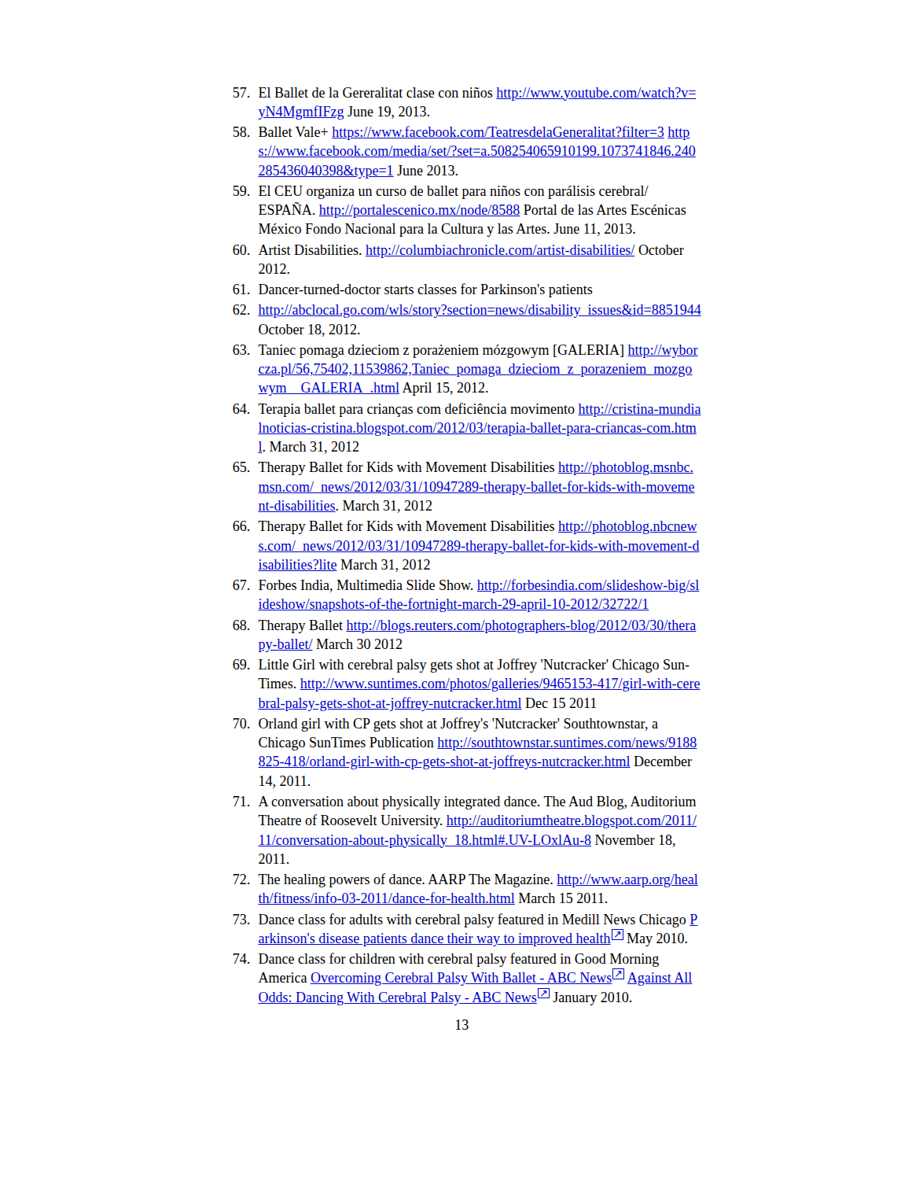El Ballet de la Gereralitat clase con niños http://www.youtube.com/watch?v=yN4MgmfIFzg June 19, 2013.
Ballet Vale+ https://www.facebook.com/TeatresdelaGeneralitat?filter=3 https://www.facebook.com/media/set/?set=a.508254065910199.1073741846.240285436040398&type=1 June 2013.
El CEU organiza un curso de ballet para niños con parálisis cerebral/ ESPAÑA. http://portalescenico.mx/node/8588 Portal de las Artes Escénicas México Fondo Nacional para la Cultura y las Artes. June 11, 2013.
Artist Disabilities. http://columbiachronicle.com/artist-disabilities/ October 2012.
Dancer-turned-doctor starts classes for Parkinson's patients
http://abclocal.go.com/wls/story?section=news/disability_issues&id=8851944 October 18, 2012.
Taniec pomaga dzieciom z porażeniem mózgowym [GALERIA] http://wyborcza.pl/56,75402,11539862,Taniec_pomaga_dzieciom_z_porazeniem_mozgowym__GALERIA_.html April 15, 2012.
Terapia ballet para crianças com deficiência movimento http://cristina-mundialnoticias-cristina.blogspot.com/2012/03/terapia-ballet-para-criancas-com.html. March 31, 2012
Therapy Ballet for Kids with Movement Disabilities http://photoblog.msnbc.msn.com/_news/2012/03/31/10947289-therapy-ballet-for-kids-with-movement-disabilities. March 31, 2012
Therapy Ballet for Kids with Movement Disabilities http://photoblog.nbcnews.com/_news/2012/03/31/10947289-therapy-ballet-for-kids-with-movement-disabilities?lite March 31, 2012
Forbes India, Multimedia Slide Show. http://forbesindia.com/slideshow-big/slideshow/snapshots-of-the-fortnight-march-29-april-10-2012/32722/1
Therapy Ballet http://blogs.reuters.com/photographers-blog/2012/03/30/therapy-ballet/ March 30 2012
Little Girl with cerebral palsy gets shot at Joffrey 'Nutcracker' Chicago Sun-Times. http://www.suntimes.com/photos/galleries/9465153-417/girl-with-cerebral-palsy-gets-shot-at-joffrey-nutcracker.html Dec 15 2011
Orland girl with CP gets shot at Joffrey's 'Nutcracker' Southtownstar, a Chicago SunTimes Publication http://southtownstar.suntimes.com/news/9188825-418/orland-girl-with-cp-gets-shot-at-joffreys-nutcracker.html December 14, 2011.
A conversation about physically integrated dance. The Aud Blog, Auditorium Theatre of Roosevelt University. http://auditoriumtheatre.blogspot.com/2011/11/conversation-about-physically_18.html#.UV-LOxlAu-8 November 18, 2011.
The healing powers of dance. AARP The Magazine. http://www.aarp.org/health/fitness/info-03-2011/dance-for-health.html March 15 2011.
Dance class for adults with cerebral palsy featured in Medill News Chicago Parkinson's disease patients dance their way to improved health May 2010.
Dance class for children with cerebral palsy featured in Good Morning America Overcoming Cerebral Palsy With Ballet - ABC News Against All Odds: Dancing With Cerebral Palsy - ABC News January 2010.
13